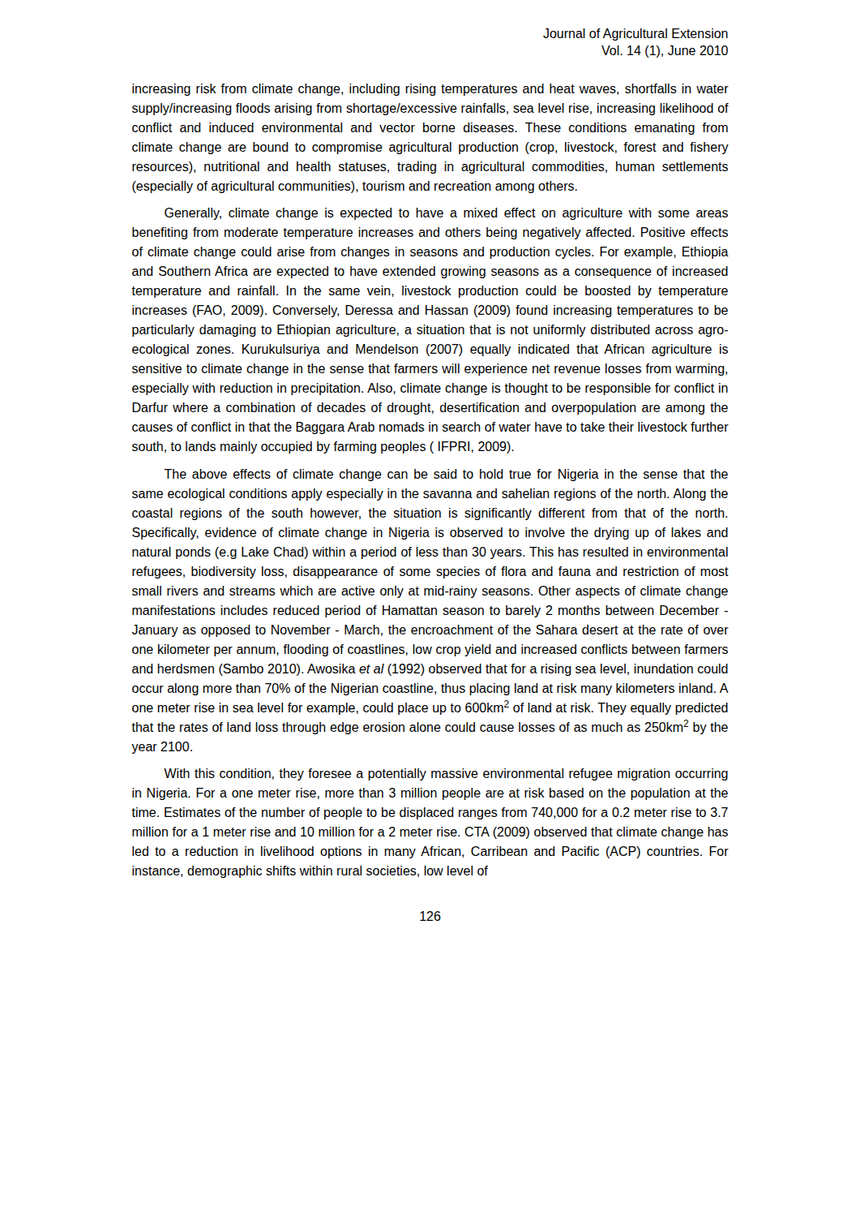Journal of Agricultural Extension
Vol. 14 (1), June 2010
increasing risk from climate change, including rising temperatures and heat waves, shortfalls in water supply/increasing floods arising from shortage/excessive rainfalls, sea level rise, increasing likelihood of conflict and induced environmental and vector borne diseases. These conditions emanating from climate change are bound to compromise agricultural production (crop, livestock, forest and fishery resources), nutritional and health statuses, trading in agricultural commodities, human settlements (especially of agricultural communities), tourism and recreation among others.
Generally, climate change is expected to have a mixed effect on agriculture with some areas benefiting from moderate temperature increases and others being negatively affected. Positive effects of climate change could arise from changes in seasons and production cycles. For example, Ethiopia and Southern Africa are expected to have extended growing seasons as a consequence of increased temperature and rainfall. In the same vein, livestock production could be boosted by temperature increases (FAO, 2009). Conversely, Deressa and Hassan (2009) found increasing temperatures to be particularly damaging to Ethiopian agriculture, a situation that is not uniformly distributed across agro-ecological zones. Kurukulsuriya and Mendelson (2007) equally indicated that African agriculture is sensitive to climate change in the sense that farmers will experience net revenue losses from warming, especially with reduction in precipitation. Also, climate change is thought to be responsible for conflict in Darfur where a combination of decades of drought, desertification and overpopulation are among the causes of conflict in that the Baggara Arab nomads in search of water have to take their livestock further south, to lands mainly occupied by farming peoples ( IFPRI, 2009).
The above effects of climate change can be said to hold true for Nigeria in the sense that the same ecological conditions apply especially in the savanna and sahelian regions of the north. Along the coastal regions of the south however, the situation is significantly different from that of the north. Specifically, evidence of climate change in Nigeria is observed to involve the drying up of lakes and natural ponds (e.g Lake Chad) within a period of less than 30 years. This has resulted in environmental refugees, biodiversity loss, disappearance of some species of flora and fauna and restriction of most small rivers and streams which are active only at mid-rainy seasons. Other aspects of climate change manifestations includes reduced period of Hamattan season to barely 2 months between December - January as opposed to November - March, the encroachment of the Sahara desert at the rate of over one kilometer per annum, flooding of coastlines, low crop yield and increased conflicts between farmers and herdsmen (Sambo 2010). Awosika et al (1992) observed that for a rising sea level, inundation could occur along more than 70% of the Nigerian coastline, thus placing land at risk many kilometers inland. A one meter rise in sea level for example, could place up to 600km2 of land at risk. They equally predicted that the rates of land loss through edge erosion alone could cause losses of as much as 250km2 by the year 2100.
With this condition, they foresee a potentially massive environmental refugee migration occurring in Nigeria. For a one meter rise, more than 3 million people are at risk based on the population at the time. Estimates of the number of people to be displaced ranges from 740,000 for a 0.2 meter rise to 3.7 million for a 1 meter rise and 10 million for a 2 meter rise. CTA (2009) observed that climate change has led to a reduction in livelihood options in many African, Carribean and Pacific (ACP) countries. For instance, demographic shifts within rural societies, low level of
126